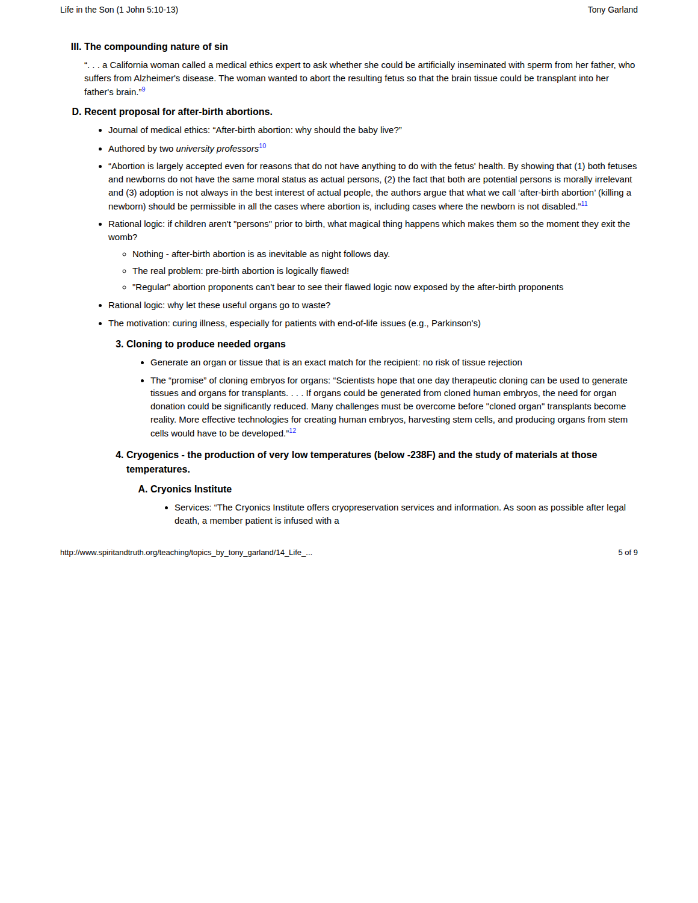Life in the Son (1 John 5:10-13)
Tony Garland
The compounding nature of sin
“. . . a California woman called a medical ethics expert to ask whether she could be artificially inseminated with sperm from her father, who suffers from Alzheimer's disease. The woman wanted to abort the resulting fetus so that the brain tissue could be transplant into her father's brain.”9
Recent proposal for after-birth abortions.
Journal of medical ethics: “After-birth abortion: why should the baby live?”
Authored by two university professors10
“Abortion is largely accepted even for reasons that do not have anything to do with the fetus' health. By showing that (1) both fetuses and newborns do not have the same moral status as actual persons, (2) the fact that both are potential persons is morally irrelevant and (3) adoption is not always in the best interest of actual people, the authors argue that what we call ‘after-birth abortion’ (killing a newborn) should be permissible in all the cases where abortion is, including cases where the newborn is not disabled.”11
Rational logic: if children aren't "persons" prior to birth, what magical thing happens which makes them so the moment they exit the womb?
Nothing - after-birth abortion is as inevitable as night follows day.
The real problem: pre-birth abortion is logically flawed!
"Regular" abortion proponents can't bear to see their flawed logic now exposed by the after-birth proponents
Rational logic: why let these useful organs go to waste?
The motivation: curing illness, especially for patients with end-of-life issues (e.g., Parkinson's)
Cloning to produce needed organs
Generate an organ or tissue that is an exact match for the recipient: no risk of tissue rejection
The “promise” of cloning embryos for organs: “Scientists hope that one day therapeutic cloning can be used to generate tissues and organs for transplants. . . . If organs could be generated from cloned human embryos, the need for organ donation could be significantly reduced. Many challenges must be overcome before "cloned organ" transplants become reality. More effective technologies for creating human embryos, harvesting stem cells, and producing organs from stem cells would have to be developed.”12
Cryogenics - the production of very low temperatures (below -238F) and the study of materials at those temperatures.
Cryonics Institute
Services: “The Cryonics Institute offers cryopreservation services and information. As soon as possible after legal death, a member patient is infused with a
http://www.spiritandtruth.org/teaching/topics_by_tony_garland/14_Life_...
5 of 9